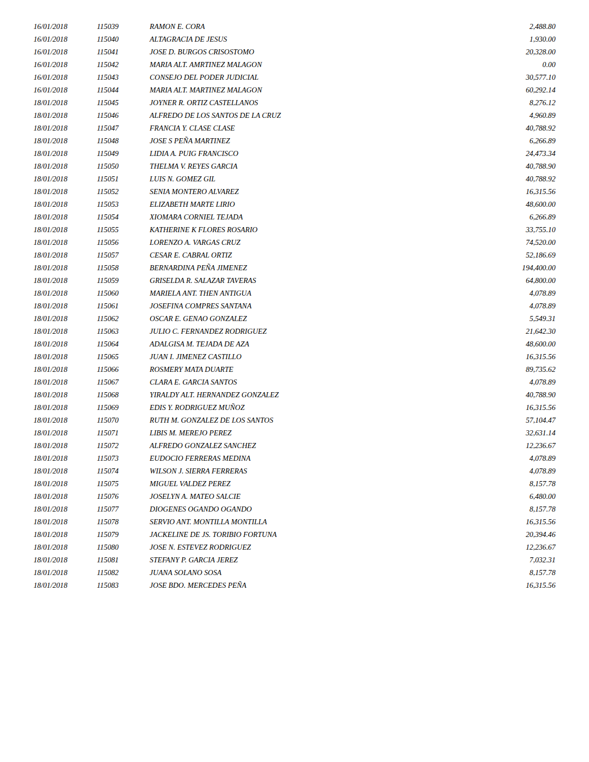| 16/01/2018 | 115039 | RAMON E. CORA | 2,488.80 |
| 16/01/2018 | 115040 | ALTAGRACIA DE JESUS | 1,930.00 |
| 16/01/2018 | 115041 | JOSE D. BURGOS CRISOSTOMO | 20,328.00 |
| 16/01/2018 | 115042 | MARIA ALT. AMRTINEZ MALAGON | 0.00 |
| 16/01/2018 | 115043 | CONSEJO DEL PODER JUDICIAL | 30,577.10 |
| 16/01/2018 | 115044 | MARIA ALT. MARTINEZ MALAGON | 60,292.14 |
| 18/01/2018 | 115045 | JOYNER R. ORTIZ CASTELLANOS | 8,276.12 |
| 18/01/2018 | 115046 | ALFREDO DE LOS SANTOS DE LA CRUZ | 4,960.89 |
| 18/01/2018 | 115047 | FRANCIA Y. CLASE CLASE | 40,788.92 |
| 18/01/2018 | 115048 | JOSE S PEÑA MARTINEZ | 6,266.89 |
| 18/01/2018 | 115049 | LIDIA A. PUIG FRANCISCO | 24,473.34 |
| 18/01/2018 | 115050 | THELMA V. REYES GARCIA | 40,788.90 |
| 18/01/2018 | 115051 | LUIS N. GOMEZ GIL | 40,788.92 |
| 18/01/2018 | 115052 | SENIA MONTERO ALVAREZ | 16,315.56 |
| 18/01/2018 | 115053 | ELIZABETH MARTE LIRIO | 48,600.00 |
| 18/01/2018 | 115054 | XIOMARA CORNIEL TEJADA | 6,266.89 |
| 18/01/2018 | 115055 | KATHERINE K FLORES ROSARIO | 33,755.10 |
| 18/01/2018 | 115056 | LORENZO A. VARGAS CRUZ | 74,520.00 |
| 18/01/2018 | 115057 | CESAR E. CABRAL ORTIZ | 52,186.69 |
| 18/01/2018 | 115058 | BERNARDINA PEÑA JIMENEZ | 194,400.00 |
| 18/01/2018 | 115059 | GRISELDA R. SALAZAR TAVERAS | 64,800.00 |
| 18/01/2018 | 115060 | MARIELA ANT. THEN ANTIGUA | 4,078.89 |
| 18/01/2018 | 115061 | JOSEFINA COMPRES SANTANA | 4,078.89 |
| 18/01/2018 | 115062 | OSCAR E. GENAO GONZALEZ | 5,549.31 |
| 18/01/2018 | 115063 | JULIO C. FERNANDEZ RODRIGUEZ | 21,642.30 |
| 18/01/2018 | 115064 | ADALGISA M. TEJADA DE AZA | 48,600.00 |
| 18/01/2018 | 115065 | JUAN I. JIMENEZ CASTILLO | 16,315.56 |
| 18/01/2018 | 115066 | ROSMERY MATA DUARTE | 89,735.62 |
| 18/01/2018 | 115067 | CLARA E. GARCIA SANTOS | 4,078.89 |
| 18/01/2018 | 115068 | YIRALDY ALT. HERNANDEZ GONZALEZ | 40,788.90 |
| 18/01/2018 | 115069 | EDIS Y. RODRIGUEZ MUÑOZ | 16,315.56 |
| 18/01/2018 | 115070 | RUTH M. GONZALEZ DE LOS SANTOS | 57,104.47 |
| 18/01/2018 | 115071 | LIBIS M. MEREJO PEREZ | 32,631.14 |
| 18/01/2018 | 115072 | ALFREDO GONZALEZ SANCHEZ | 12,236.67 |
| 18/01/2018 | 115073 | EUDOCIO FERRERAS MEDINA | 4,078.89 |
| 18/01/2018 | 115074 | WILSON J. SIERRA FERRERAS | 4,078.89 |
| 18/01/2018 | 115075 | MIGUEL VALDEZ PEREZ | 8,157.78 |
| 18/01/2018 | 115076 | JOSELYN A. MATEO SALCIE | 6,480.00 |
| 18/01/2018 | 115077 | DIOGENES OGANDO OGANDO | 8,157.78 |
| 18/01/2018 | 115078 | SERVIO ANT. MONTILLA MONTILLA | 16,315.56 |
| 18/01/2018 | 115079 | JACKELINE DE JS. TORIBIO FORTUNA | 20,394.46 |
| 18/01/2018 | 115080 | JOSE N. ESTEVEZ RODRIGUEZ | 12,236.67 |
| 18/01/2018 | 115081 | STEFANY P. GARCIA JEREZ | 7,032.31 |
| 18/01/2018 | 115082 | JUANA SOLANO SOSA | 8,157.78 |
| 18/01/2018 | 115083 | JOSE BDO. MERCEDES PEÑA | 16,315.56 |